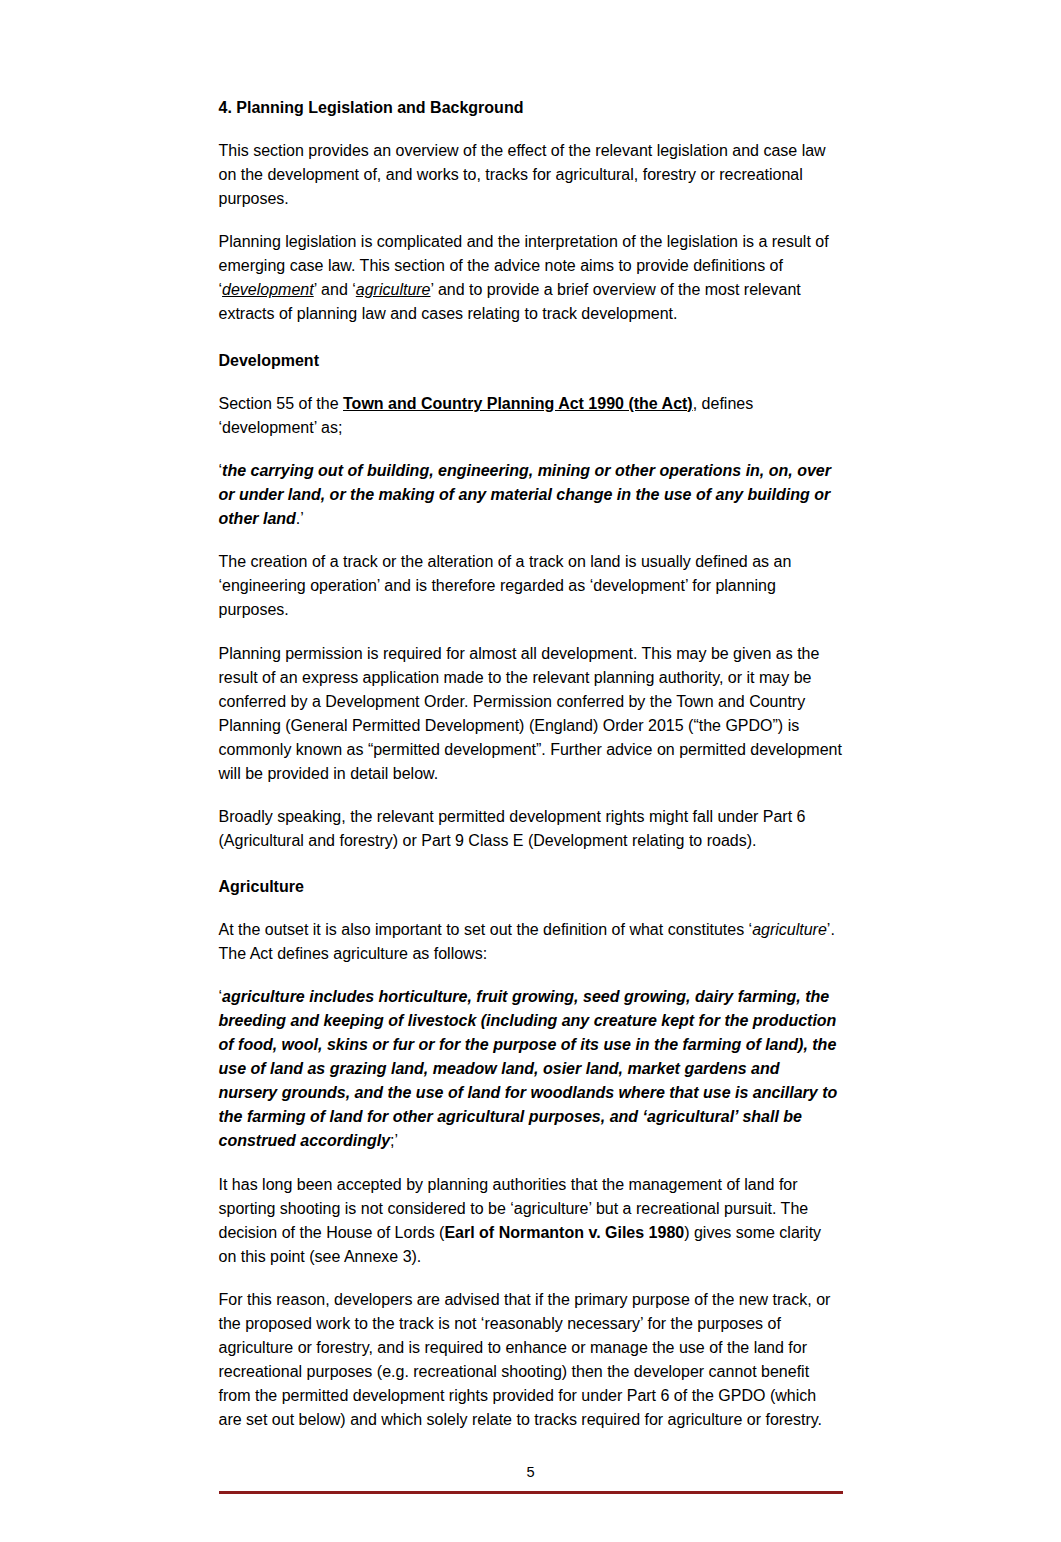4. Planning Legislation and Background
This section provides an overview of the effect of the relevant legislation and case law on the development of, and works to, tracks for agricultural, forestry or recreational purposes.
Planning legislation is complicated and the interpretation of the legislation is a result of emerging case law. This section of the advice note aims to provide definitions of ‘development’ and ‘agriculture’ and to provide a brief overview of the most relevant extracts of planning law and cases relating to track development.
Development
Section 55 of the Town and Country Planning Act 1990 (the Act), defines ‘development’ as;
‘the carrying out of building, engineering, mining or other operations in, on, over or under land, or the making of any material change in the use of any building or other land.’
The creation of a track or the alteration of a track on land is usually defined as an ‘engineering operation’ and is therefore regarded as ‘development’ for planning purposes.
Planning permission is required for almost all development. This may be given as the result of an express application made to the relevant planning authority, or it may be conferred by a Development Order. Permission conferred by the Town and Country Planning (General Permitted Development) (England) Order 2015 (“the GPDO”) is commonly known as “permitted development”. Further advice on permitted development will be provided in detail below.
Broadly speaking, the relevant permitted development rights might fall under Part 6 (Agricultural and forestry) or Part 9 Class E (Development relating to roads).
Agriculture
At the outset it is also important to set out the definition of what constitutes ‘agriculture’. The Act defines agriculture as follows:
‘agriculture includes horticulture, fruit growing, seed growing, dairy farming, the breeding and keeping of livestock (including any creature kept for the production of food, wool, skins or fur or for the purpose of its use in the farming of land), the use of land as grazing land, meadow land, osier land, market gardens and nursery grounds, and the use of land for woodlands where that use is ancillary to the farming of land for other agricultural purposes, and ‘agricultural’ shall be construed accordingly;’
It has long been accepted by planning authorities that the management of land for sporting shooting is not considered to be ‘agriculture’ but a recreational pursuit. The decision of the House of Lords (Earl of Normanton v. Giles 1980) gives some clarity on this point (see Annexe 3).
For this reason, developers are advised that if the primary purpose of the new track, or the proposed work to the track is not ‘reasonably necessary’ for the purposes of agriculture or forestry, and is required to enhance or manage the use of the land for recreational purposes (e.g. recreational shooting) then the developer cannot benefit from the permitted development rights provided for under Part 6 of the GPDO (which are set out below) and which solely relate to tracks required for agriculture or forestry.
5